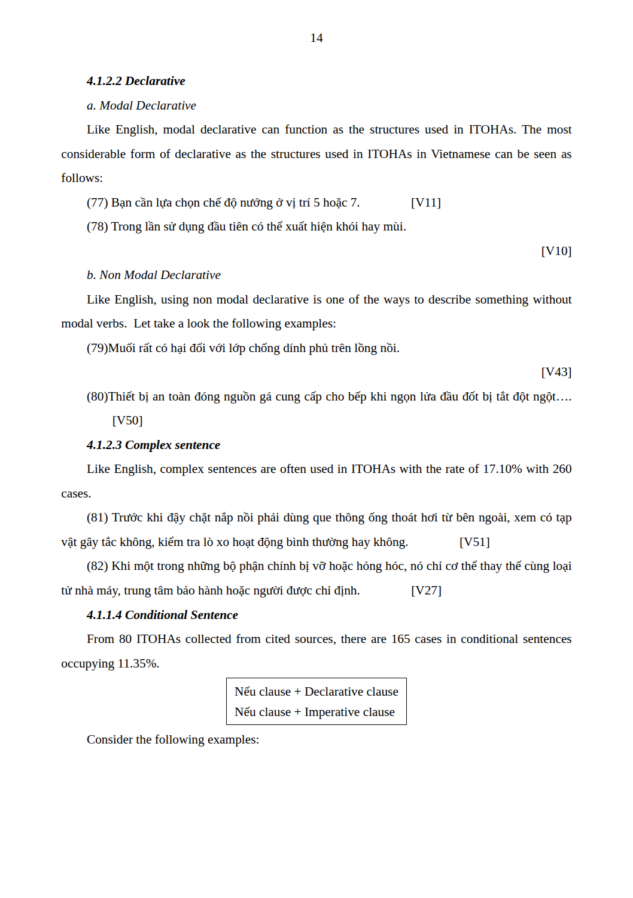14
4.1.2.2 Declarative
a. Modal Declarative
Like English, modal declarative can function as the structures used in ITOHAs. The most considerable form of declarative as the structures used in ITOHAs in Vietnamese can be seen as follows:
(77) Bạn cần lựa chọn chế độ nướng ở vị trí 5 hoặc 7. [V11]
(78) Trong lần sử dụng đầu tiên có thể xuất hiện khói hay mùi.
[V10]
b. Non Modal Declarative
Like English, using non modal declarative is one of the ways to describe something without modal verbs. Let take a look the following examples:
(79)Muối rất có hại đối với lớp chống dính phủ trên lồng nồi.
[V43]
(80)Thiết bị an toàn đóng nguồn gá cung cấp cho bếp khi ngọn lửa đầu đốt bị tắt đột ngột…. [V50]
4.1.2.3 Complex sentence
Like English, complex sentences are often used in ITOHAs with the rate of 17.10% with 260 cases.
(81) Trước khi đậy chặt nắp nồi phải dùng que thông ống thoát hơi từ bên ngoài, xem có tạp vật gây tắc không, kiểm tra lò xo hoạt động bình thường hay không. [V51]
(82) Khi một trong những bộ phận chính bị vỡ hoặc hỏng hóc, nó chỉ cơ thể thay thế cùng loại tử nhà máy, trung tâm bảo hành hoặc người được chỉ định. [V27]
4.1.1.4 Conditional Sentence
From 80 ITOHAs collected from cited sources, there are 165 cases in conditional sentences occupying 11.35%.
Nếu clause + Declarative clause
Nếu clause + Imperative clause
Consider the following examples: